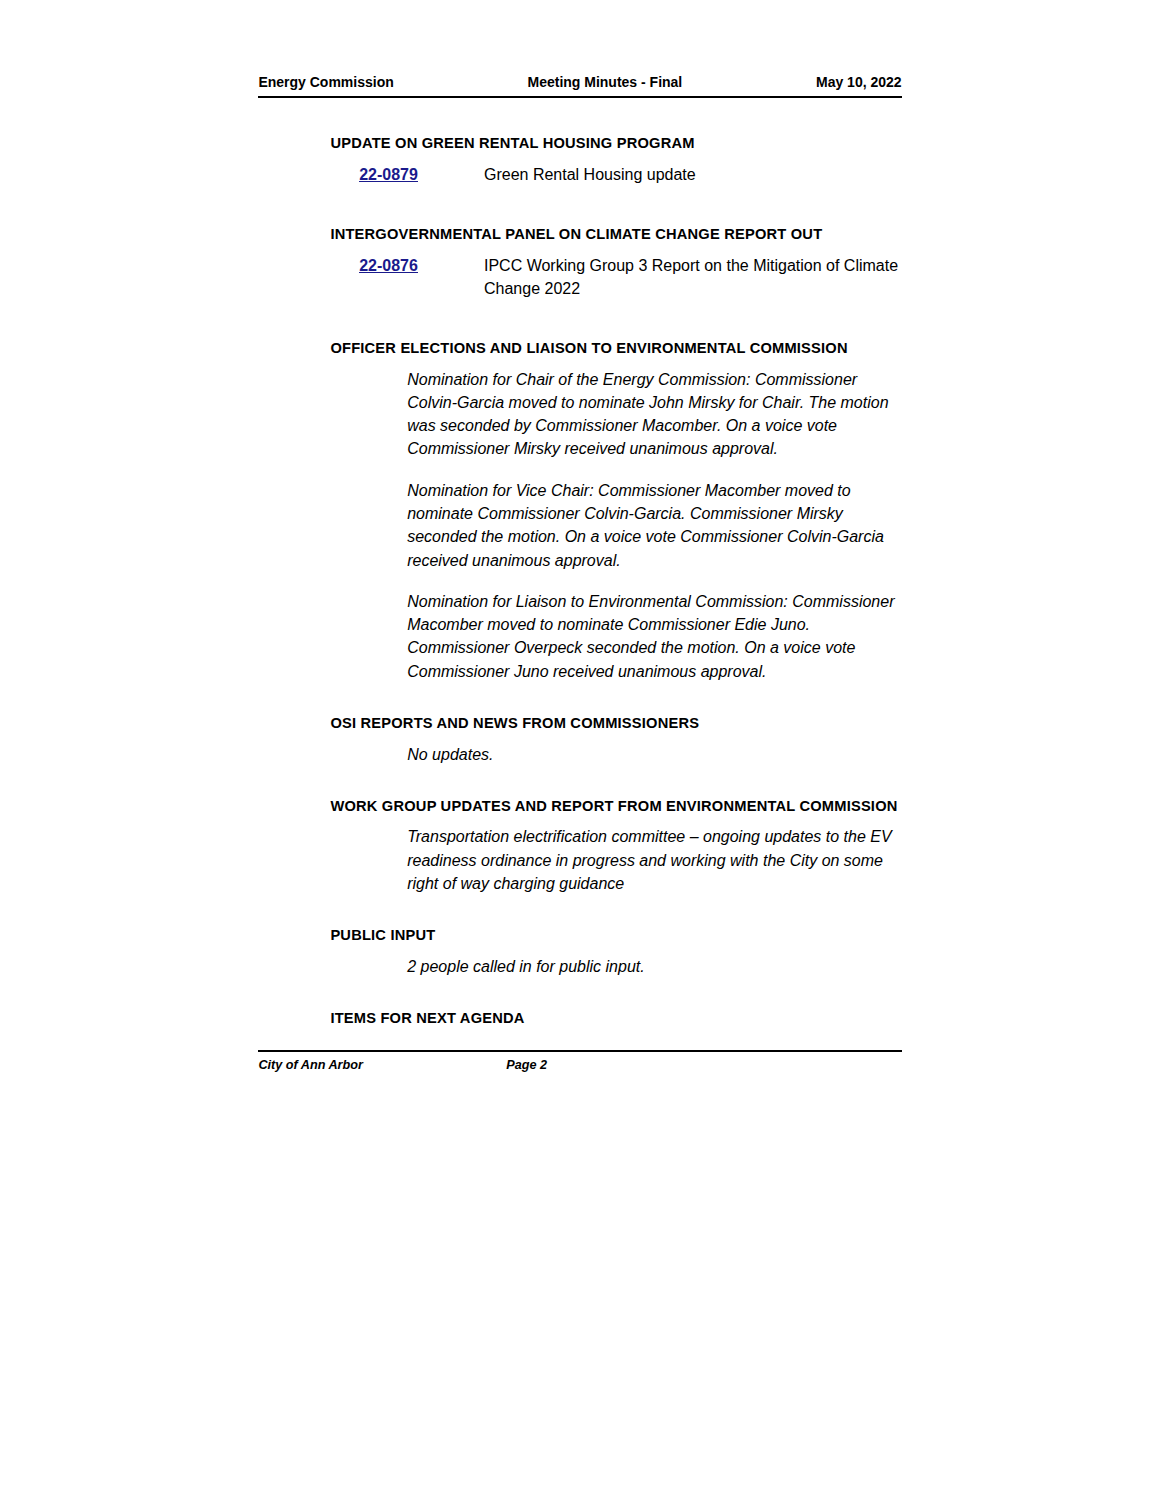Energy Commission
Meeting Minutes - Final
May 10, 2022
Update on Green Rental Housing Program
22-0879
Green Rental Housing update
Intergovernmental Panel on Climate Change Report Out
22-0876
IPCC Working Group 3 Report on the Mitigation of Climate Change 2022
Officer Elections and Liaison to Environmental Commission
Nomination for Chair of the Energy Commission: Commissioner Colvin-Garcia moved to nominate John Mirsky for Chair. The motion was seconded by Commissioner Macomber. On a voice vote Commissioner Mirsky received unanimous approval.
Nomination for Vice Chair: Commissioner Macomber moved to nominate Commissioner Colvin-Garcia. Commissioner Mirsky seconded the motion. On a voice vote Commissioner Colvin-Garcia received unanimous approval.
Nomination for Liaison to Environmental Commission: Commissioner Macomber moved to nominate Commissioner Edie Juno. Commissioner Overpeck seconded the motion. On a voice vote Commissioner Juno received unanimous approval.
OSI Reports and News from Commissioners
No updates.
Work Group Updates and Report from Environmental Commission
Transportation electrification committee – ongoing updates to the EV readiness ordinance in progress and working with the City on some right of way charging guidance
Public Input
2 people called in for public input.
Items for Next Agenda
City of Ann Arbor
Page 2